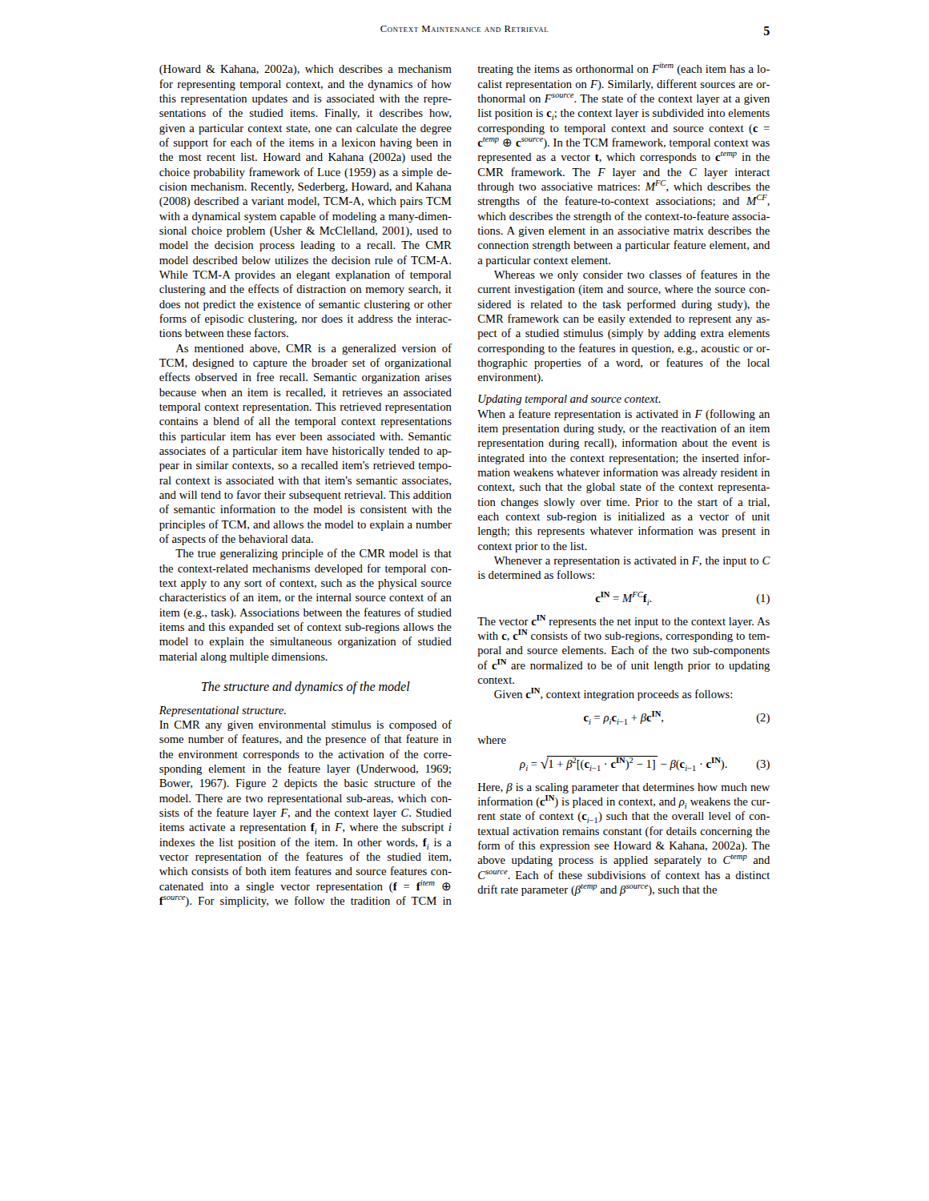Context Maintenance and Retrieval 5
(Howard & Kahana, 2002a), which describes a mechanism for representing temporal context, and the dynamics of how this representation updates and is associated with the representations of the studied items. Finally, it describes how, given a particular context state, one can calculate the degree of support for each of the items in a lexicon having been in the most recent list. Howard and Kahana (2002a) used the choice probability framework of Luce (1959) as a simple decision mechanism. Recently, Sederberg, Howard, and Kahana (2008) described a variant model, TCM-A, which pairs TCM with a dynamical system capable of modeling a many-dimensional choice problem (Usher & McClelland, 2001), used to model the decision process leading to a recall. The CMR model described below utilizes the decision rule of TCM-A. While TCM-A provides an elegant explanation of temporal clustering and the effects of distraction on memory search, it does not predict the existence of semantic clustering or other forms of episodic clustering, nor does it address the interactions between these factors.
As mentioned above, CMR is a generalized version of TCM, designed to capture the broader set of organizational effects observed in free recall. Semantic organization arises because when an item is recalled, it retrieves an associated temporal context representation. This retrieved representation contains a blend of all the temporal context representations this particular item has ever been associated with. Semantic associates of a particular item have historically tended to appear in similar contexts, so a recalled item's retrieved temporal context is associated with that item's semantic associates, and will tend to favor their subsequent retrieval. This addition of semantic information to the model is consistent with the principles of TCM, and allows the model to explain a number of aspects of the behavioral data.
The true generalizing principle of the CMR model is that the context-related mechanisms developed for temporal context apply to any sort of context, such as the physical source characteristics of an item, or the internal source context of an item (e.g., task). Associations between the features of studied items and this expanded set of context sub-regions allows the model to explain the simultaneous organization of studied material along multiple dimensions.
The structure and dynamics of the model
Representational structure.
In CMR any given environmental stimulus is composed of some number of features, and the presence of that feature in the environment corresponds to the activation of the corresponding element in the feature layer (Underwood, 1969; Bower, 1967). Figure 2 depicts the basic structure of the model. There are two representational sub-areas, which consists of the feature layer F, and the context layer C. Studied items activate a representation fi in F, where the subscript i indexes the list position of the item. In other words, fi is a vector representation of the features of the studied item, which consists of both item features and source features concatenated into a single vector representation (f = fitem ⊕ fsource). For simplicity, we follow the tradition of TCM in treating the items as orthonormal on Fitem (each item has a localist representation on F). Similarly, different sources are orthonormal on Fsource. The state of the context layer at a given list position is ci; the context layer is subdivided into elements corresponding to temporal context and source context (c = ctemp ⊕ csource). In the TCM framework, temporal context was represented as a vector t, which corresponds to ctemp in the CMR framework. The F layer and the C layer interact through two associative matrices: MFC, which describes the strengths of the feature-to-context associations; and MCF, which describes the strength of the context-to-feature associations. A given element in an associative matrix describes the connection strength between a particular feature element, and a particular context element.
Whereas we only consider two classes of features in the current investigation (item and source, where the source considered is related to the task performed during study), the CMR framework can be easily extended to represent any aspect of a studied stimulus (simply by adding extra elements corresponding to the features in question, e.g., acoustic or orthographic properties of a word, or features of the local environment).
Updating temporal and source context.
When a feature representation is activated in F (following an item presentation during study, or the reactivation of an item representation during recall), information about the event is integrated into the context representation; the inserted information weakens whatever information was already resident in context, such that the global state of the context representation changes slowly over time. Prior to the start of a trial, each context sub-region is initialized as a vector of unit length; this represents whatever information was present in context prior to the list.
Whenever a representation is activated in F, the input to C is determined as follows:
cIN = MFCfi. (1)
The vector cIN represents the net input to the context layer. As with c, cIN consists of two sub-regions, corresponding to temporal and source elements. Each of the two sub-components of cIN are normalized to be of unit length prior to updating context.
Given cIN, context integration proceeds as follows:
ci = ρici−1 + βcIN, (2)
where
ρi = 1 + β2[(ci−1 · cIN)2 − 1] − β(ci−1 · cIN). (3)
Here, β is a scaling parameter that determines how much new information (cIN) is placed in context, and ρi weakens the current state of context (ci−1) such that the overall level of contextual activation remains constant (for details concerning the form of this expression see Howard & Kahana, 2002a). The above updating process is applied separately to Ctemp and Csource. Each of these subdivisions of context has a distinct drift rate parameter (βtemp and βsource), such that the